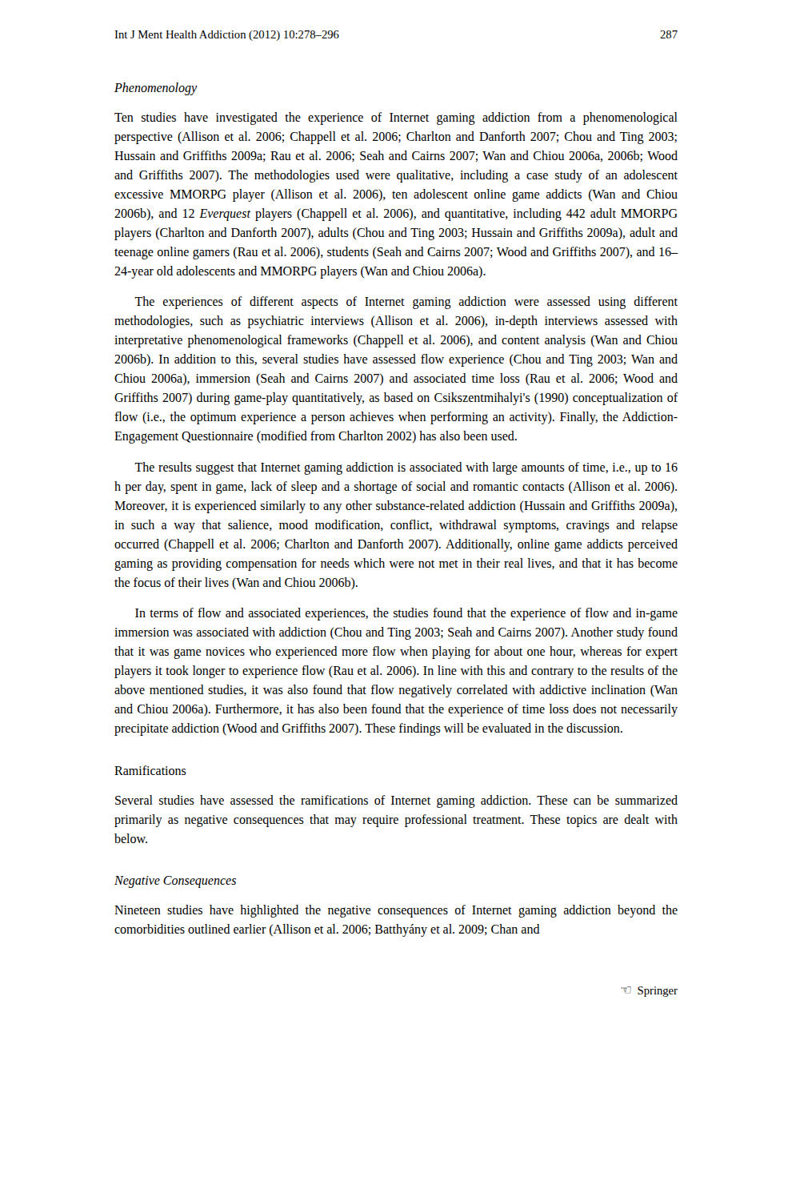Int J Ment Health Addiction (2012) 10:278–296 287
Phenomenology
Ten studies have investigated the experience of Internet gaming addiction from a phenomenological perspective (Allison et al. 2006; Chappell et al. 2006; Charlton and Danforth 2007; Chou and Ting 2003; Hussain and Griffiths 2009a; Rau et al. 2006; Seah and Cairns 2007; Wan and Chiou 2006a, 2006b; Wood and Griffiths 2007). The methodologies used were qualitative, including a case study of an adolescent excessive MMORPG player (Allison et al. 2006), ten adolescent online game addicts (Wan and Chiou 2006b), and 12 Everquest players (Chappell et al. 2006), and quantitative, including 442 adult MMORPG players (Charlton and Danforth 2007), adults (Chou and Ting 2003; Hussain and Griffiths 2009a), adult and teenage online gamers (Rau et al. 2006), students (Seah and Cairns 2007; Wood and Griffiths 2007), and 16–24-year old adolescents and MMORPG players (Wan and Chiou 2006a).
The experiences of different aspects of Internet gaming addiction were assessed using different methodologies, such as psychiatric interviews (Allison et al. 2006), in-depth interviews assessed with interpretative phenomenological frameworks (Chappell et al. 2006), and content analysis (Wan and Chiou 2006b). In addition to this, several studies have assessed flow experience (Chou and Ting 2003; Wan and Chiou 2006a), immersion (Seah and Cairns 2007) and associated time loss (Rau et al. 2006; Wood and Griffiths 2007) during game-play quantitatively, as based on Csikszentmihalyi's (1990) conceptualization of flow (i.e., the optimum experience a person achieves when performing an activity). Finally, the Addiction-Engagement Questionnaire (modified from Charlton 2002) has also been used.
The results suggest that Internet gaming addiction is associated with large amounts of time, i.e., up to 16 h per day, spent in game, lack of sleep and a shortage of social and romantic contacts (Allison et al. 2006). Moreover, it is experienced similarly to any other substance-related addiction (Hussain and Griffiths 2009a), in such a way that salience, mood modification, conflict, withdrawal symptoms, cravings and relapse occurred (Chappell et al. 2006; Charlton and Danforth 2007). Additionally, online game addicts perceived gaming as providing compensation for needs which were not met in their real lives, and that it has become the focus of their lives (Wan and Chiou 2006b).
In terms of flow and associated experiences, the studies found that the experience of flow and in-game immersion was associated with addiction (Chou and Ting 2003; Seah and Cairns 2007). Another study found that it was game novices who experienced more flow when playing for about one hour, whereas for expert players it took longer to experience flow (Rau et al. 2006). In line with this and contrary to the results of the above mentioned studies, it was also found that flow negatively correlated with addictive inclination (Wan and Chiou 2006a). Furthermore, it has also been found that the experience of time loss does not necessarily precipitate addiction (Wood and Griffiths 2007). These findings will be evaluated in the discussion.
Ramifications
Several studies have assessed the ramifications of Internet gaming addiction. These can be summarized primarily as negative consequences that may require professional treatment. These topics are dealt with below.
Negative Consequences
Nineteen studies have highlighted the negative consequences of Internet gaming addiction beyond the comorbidities outlined earlier (Allison et al. 2006; Batthyány et al. 2009; Chan and
☞Springer